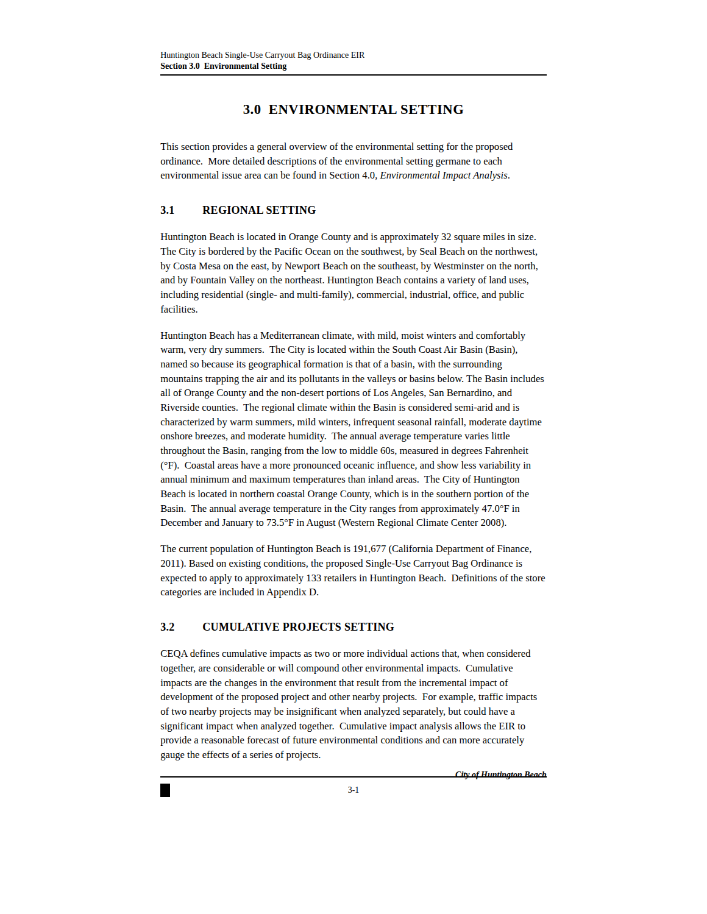Huntington Beach Single-Use Carryout Bag Ordinance EIR
Section 3.0 Environmental Setting
3.0 ENVIRONMENTAL SETTING
This section provides a general overview of the environmental setting for the proposed ordinance. More detailed descriptions of the environmental setting germane to each environmental issue area can be found in Section 4.0, Environmental Impact Analysis.
3.1 REGIONAL SETTING
Huntington Beach is located in Orange County and is approximately 32 square miles in size. The City is bordered by the Pacific Ocean on the southwest, by Seal Beach on the northwest, by Costa Mesa on the east, by Newport Beach on the southeast, by Westminster on the north, and by Fountain Valley on the northeast. Huntington Beach contains a variety of land uses, including residential (single- and multi-family), commercial, industrial, office, and public facilities.
Huntington Beach has a Mediterranean climate, with mild, moist winters and comfortably warm, very dry summers. The City is located within the South Coast Air Basin (Basin), named so because its geographical formation is that of a basin, with the surrounding mountains trapping the air and its pollutants in the valleys or basins below. The Basin includes all of Orange County and the non-desert portions of Los Angeles, San Bernardino, and Riverside counties. The regional climate within the Basin is considered semi-arid and is characterized by warm summers, mild winters, infrequent seasonal rainfall, moderate daytime onshore breezes, and moderate humidity. The annual average temperature varies little throughout the Basin, ranging from the low to middle 60s, measured in degrees Fahrenheit (°F). Coastal areas have a more pronounced oceanic influence, and show less variability in annual minimum and maximum temperatures than inland areas. The City of Huntington Beach is located in northern coastal Orange County, which is in the southern portion of the Basin. The annual average temperature in the City ranges from approximately 47.0°F in December and January to 73.5°F in August (Western Regional Climate Center 2008).
The current population of Huntington Beach is 191,677 (California Department of Finance, 2011). Based on existing conditions, the proposed Single-Use Carryout Bag Ordinance is expected to apply to approximately 133 retailers in Huntington Beach. Definitions of the store categories are included in Appendix D.
3.2 CUMULATIVE PROJECTS SETTING
CEQA defines cumulative impacts as two or more individual actions that, when considered together, are considerable or will compound other environmental impacts. Cumulative impacts are the changes in the environment that result from the incremental impact of development of the proposed project and other nearby projects. For example, traffic impacts of two nearby projects may be insignificant when analyzed separately, but could have a significant impact when analyzed together. Cumulative impact analysis allows the EIR to provide a reasonable forecast of future environmental conditions and can more accurately gauge the effects of a series of projects.
City of Huntington Beach 3-1